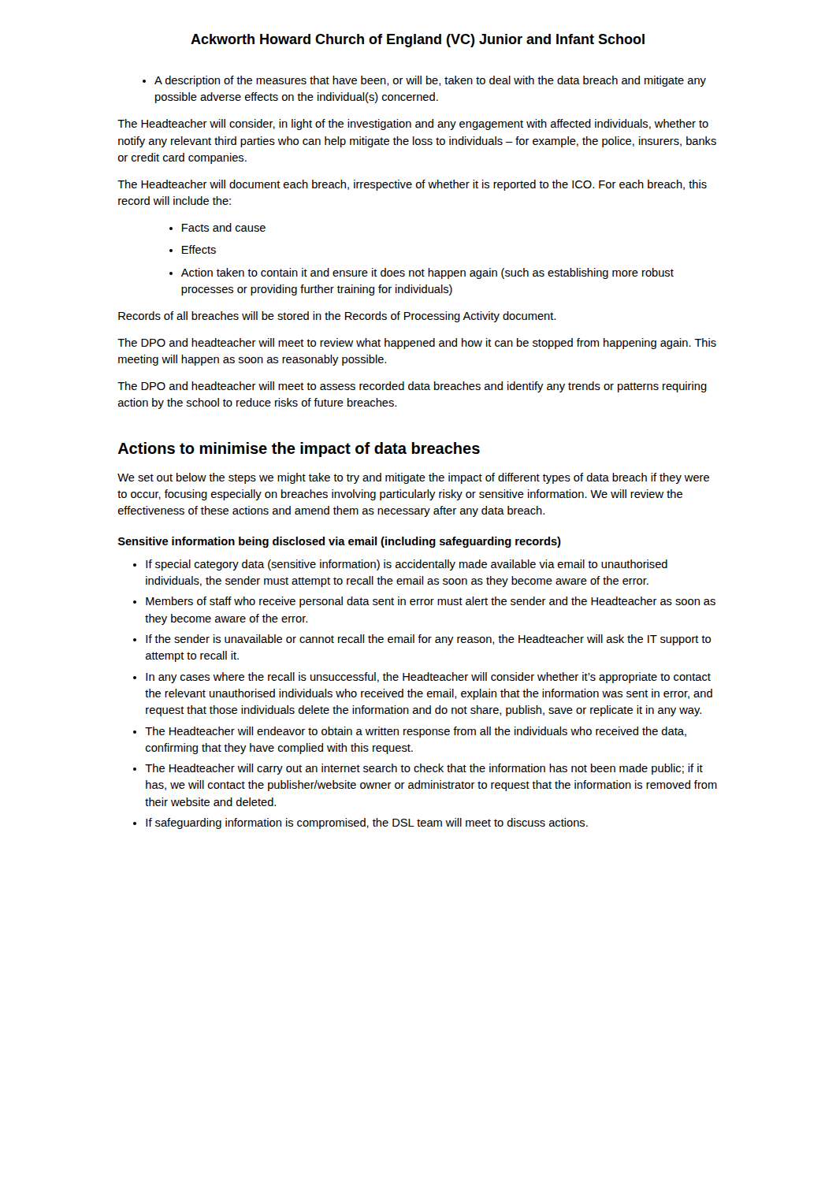Ackworth Howard Church of England (VC) Junior and Infant School
A description of the measures that have been, or will be, taken to deal with the data breach and mitigate any possible adverse effects on the individual(s) concerned.
The Headteacher will consider, in light of the investigation and any engagement with affected individuals, whether to notify any relevant third parties who can help mitigate the loss to individuals – for example, the police, insurers, banks or credit card companies.
The Headteacher will document each breach, irrespective of whether it is reported to the ICO. For each breach, this record will include the:
Facts and cause
Effects
Action taken to contain it and ensure it does not happen again (such as establishing more robust processes or providing further training for individuals)
Records of all breaches will be stored in the Records of Processing Activity document.
The DPO and headteacher will meet to review what happened and how it can be stopped from happening again. This meeting will happen as soon as reasonably possible.
The DPO and headteacher will meet to assess recorded data breaches and identify any trends or patterns requiring action by the school to reduce risks of future breaches.
Actions to minimise the impact of data breaches
We set out below the steps we might take to try and mitigate the impact of different types of data breach if they were to occur, focusing especially on breaches involving particularly risky or sensitive information. We will review the effectiveness of these actions and amend them as necessary after any data breach.
Sensitive information being disclosed via email (including safeguarding records)
If special category data (sensitive information) is accidentally made available via email to unauthorised individuals, the sender must attempt to recall the email as soon as they become aware of the error.
Members of staff who receive personal data sent in error must alert the sender and the Headteacher as soon as they become aware of the error.
If the sender is unavailable or cannot recall the email for any reason, the Headteacher will ask the IT support to attempt to recall it.
In any cases where the recall is unsuccessful, the Headteacher will consider whether it’s appropriate to contact the relevant unauthorised individuals who received the email, explain that the information was sent in error, and request that those individuals delete the information and do not share, publish, save or replicate it in any way.
The Headteacher will endeavor to obtain a written response from all the individuals who received the data, confirming that they have complied with this request.
The Headteacher will carry out an internet search to check that the information has not been made public; if it has, we will contact the publisher/website owner or administrator to request that the information is removed from their website and deleted.
If safeguarding information is compromised, the DSL team will meet to discuss actions.